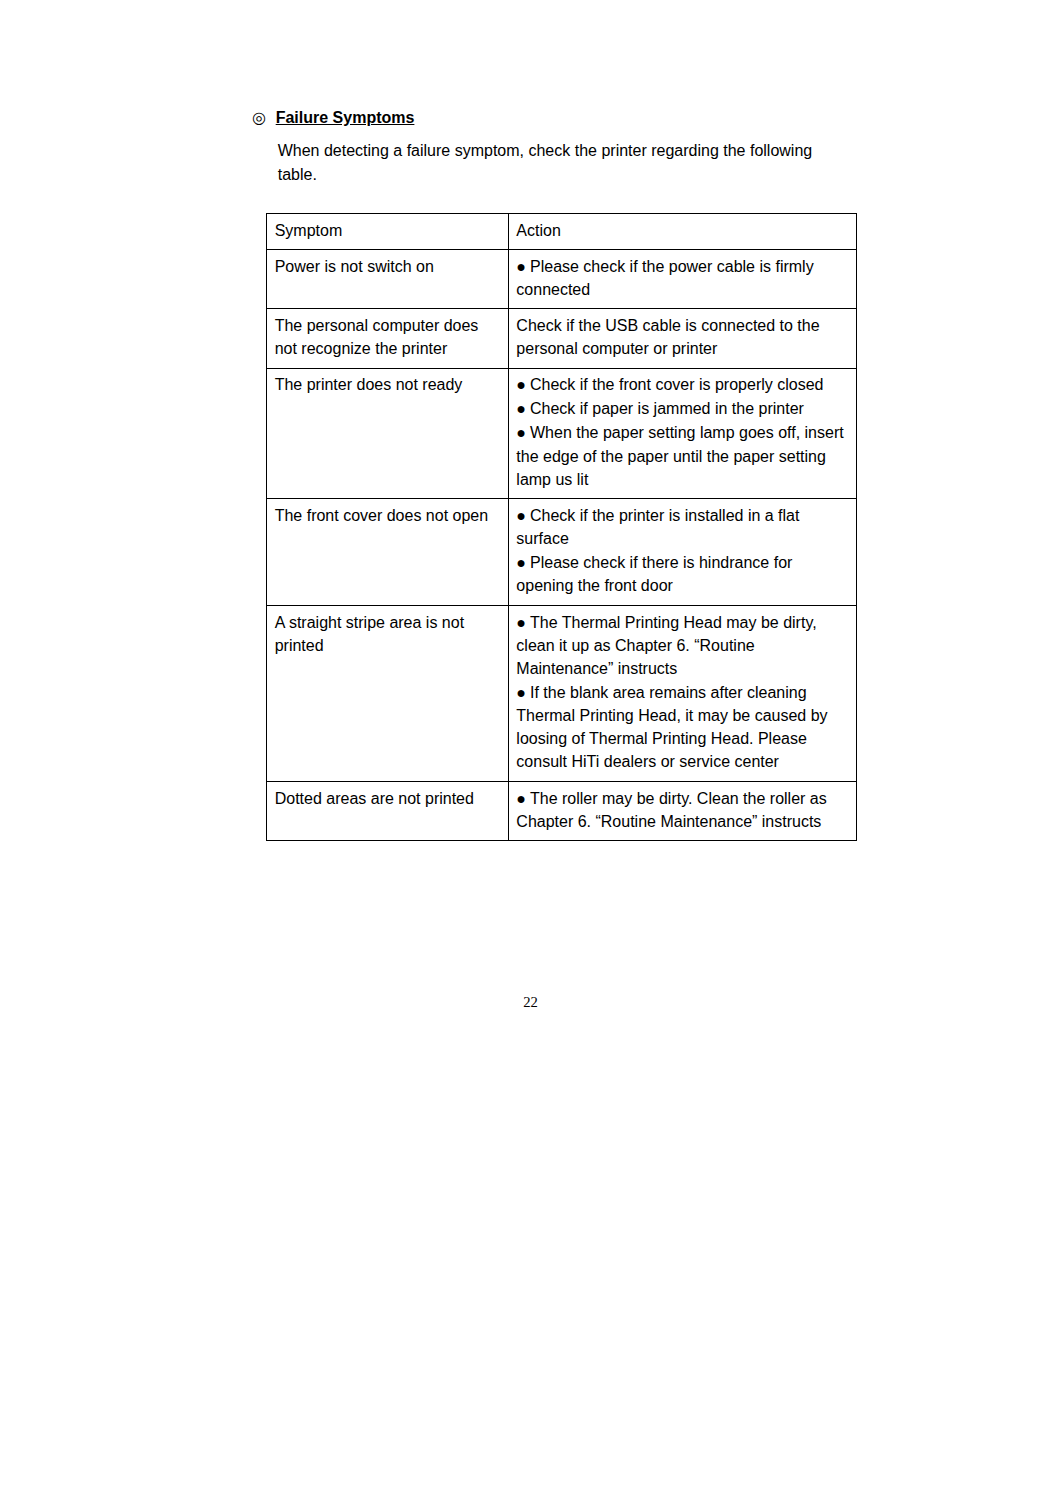◎Failure Symptoms
When detecting a failure symptom, check the printer regarding the following table.
| Symptom | Action |
| Power is not switch on | ● Please check if the power cable is firmly connected |
| The personal computer does not recognize the printer | Check if the USB cable is connected to the personal computer or printer |
| The printer does not ready | ● Check if the front cover is properly closed ● Check if paper is jammed in the printer ● When the paper setting lamp goes off, insert the edge of the paper until the paper setting lamp us lit |
| The front cover does not open | ● Check if the printer is installed in a flat surface ● Please check if there is hindrance for opening the front door |
| A straight stripe area is not printed | ● The Thermal Printing Head may be dirty, clean it up as Chapter 6. “Routine Maintenance” instructs ● If the blank area remains after cleaning Thermal Printing Head, it may be caused by loosing of Thermal Printing Head. Please consult HiTi dealers or service center |
| Dotted areas are not printed | ● The roller may be dirty. Clean the roller as Chapter 6. “Routine Maintenance” instructs |
22